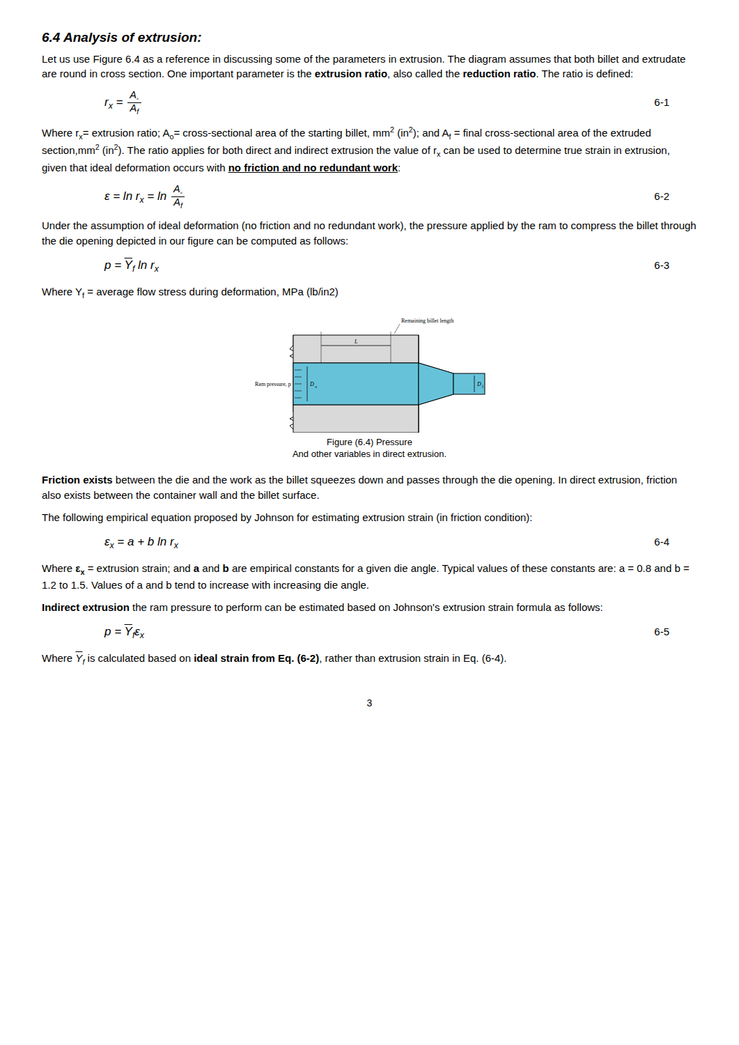6.4 Analysis of extrusion:
Let us use Figure 6.4 as a reference in discussing some of the parameters in extrusion. The diagram assumes that both billet and extrudate are round in cross section. One important parameter is the extrusion ratio, also called the reduction ratio. The ratio is defined:
rx = A◦Af 6-1
Where rx= extrusion ratio; Ao= cross-sectional area of the starting billet, mm2 (in2); and Af = final cross-sectional area of the extruded section,mm2 (in2). The ratio applies for both direct and indirect extrusion the value of rx can be used to determine true strain in extrusion, given that ideal deformation occurs with no friction and no redundant work:
ε = ln rx = ln A◦Af 6-2
Under the assumption of ideal deformation (no friction and no redundant work), the pressure applied by the ram to compress the billet through the die opening depicted in our figure can be computed as follows:
p = Yf ln rx 6-3
Where Yf = average flow stress during deformation, MPa (lb/in2)
Figure (6.4) Pressure
And other variables in direct extrusion.
Friction exists between the die and the work as the billet squeezes down and passes through the die opening. In direct extrusion, friction also exists between the container wall and the billet surface.
The following empirical equation proposed by Johnson for estimating extrusion strain (in friction condition):
εx = a + b ln rx 6-4
Where εx = extrusion strain; and a and b are empirical constants for a given die angle. Typical values of these constants are: a = 0.8 and b = 1.2 to 1.5. Values of a and b tend to increase with increasing die angle.
Indirect extrusion the ram pressure to perform can be estimated based on Johnson's extrusion strain formula as follows:
p = Yfεx 6-5
Where Yf is calculated based on ideal strain from Eq. (6-2), rather than extrusion strain in Eq. (6-4).
3